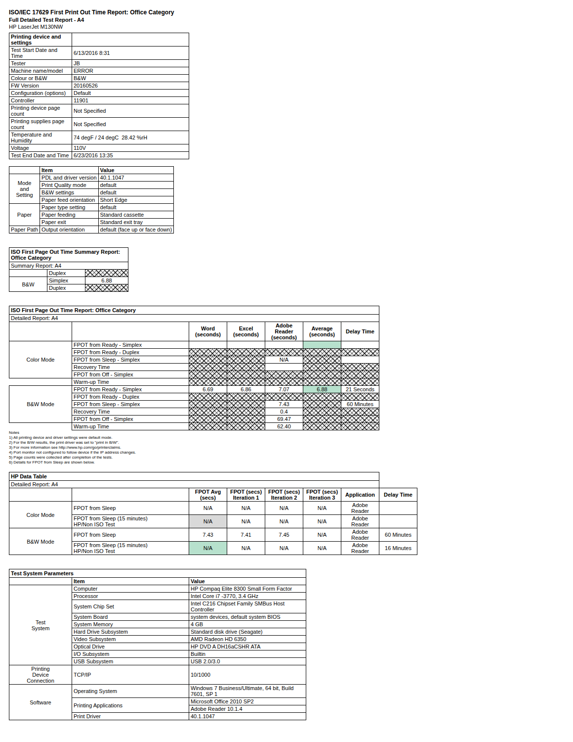ISO/IEC 17629 First Print Out Time Report: Office Category
Full Detailed Test Report - A4
HP LaserJet M130NW
| Printing device and settings | |
| Test Start Date and Time | 6/13/2016 8:31 |
| Tester | JB |
| Machine name/model | ERROR |
| Colour or B&W | B&W |
| FW Version | 20160526 |
| Configuration (options) | Default |
| Controller | 11901 |
| Printing device page count | Not Specified |
| Printing supplies page count | Not Specified |
| Temperature and Humidity | 74 degF / 24 degC 28.42 %rH |
| Voltage | 110V |
| Test End Date and Time | 6/23/2016 13:35 |
| | Item | Value |
| Mode and Setting | PDL and driver version | 40.1.1047 |
| Print Quality mode | default |
| B&W settings | default |
| Paper feed orientation | Short Edge |
| Paper | Paper type setting | default |
| Paper feeding | Standard cassette |
| Paper exit | Standard exit tray |
| Paper Path | Output orientation | default (face up or face down) |
| ISO First Page Out Time Summary Report: Office Category |
| Summary Report: A4 |
| | Duplex | |
| B&W | Simplex | 6.88 |
| Duplex | |
| ISO First Page Out Time Report: Office Category |
| Detailed Report: A4 |
| | | Word (seconds) | Excel (seconds) | Adobe Reader (seconds) | Average (seconds) | Delay Time |
| Color Mode | FPOT from Ready - Simplex | | | | | |
| FPOT from Ready - Duplex | | | | | |
| FPOT from Sleep - Simplex | | | N/A | | |
| Recovery Time | | | | | |
| FPOT from Off - Simplex | | | | | |
| | Warm-up Time | | | | | |
| B&W Mode | FPOT from Ready - Simplex | 6.69 | 6.86 | 7.07 | 6.88 | 21 Seconds |
| FPOT from Ready - Duplex | | | | | |
| FPOT from Sleep - Simplex | | | 7.43 | | 60 Minutes |
| Recovery Time | | | 0.4 | | |
| FPOT from Off - Simplex | | | 69.47 | | |
| | Warm-up Time | | | 62.40 | | |
Notes
1) All printing device and driver settings were default mode.
2) For the B/W results, the print driver was set to "print in B/W".
3) For more information see http://www.hp.com/go/printerclaims.
4) Port monitor not configured to follow device if the IP address changes.
5) Page counts were collected after completion of the tests.
6) Details for FPOT from Sleep are shown below.
| HP Data Table |
| Detailed Report: A4 |
| | | FPOT Avg (secs) | FPOT (secs) Iteration 1 | FPOT (secs) Iteration 2 | FPOT (secs) Iteration 3 | Application | Delay Time |
| Color Mode | FPOT from Sleep | N/A | N/A | N/A | N/A | Adobe Reader | |
| FPOT from Sleep (15 minutes) HP/Non ISO Test | N/A | N/A | N/A | N/A | Adobe Reader | |
| B&W Mode | FPOT from Sleep | 7.43 | 7.41 | 7.45 | N/A | Adobe Reader | 60 Minutes |
| FPOT from Sleep (15 minutes) HP/Non ISO Test | N/A | N/A | N/A | N/A | Adobe Reader | 16 Minutes |
| Test System Parameters |
| | Item | Value |
| Test System | Computer | HP Compaq Elite 8300 Small Form Factor |
| Processor | Intel Core i7 -3770, 3.4 GHz |
| System Chip Set | Intel C216 Chipset Family SMBus Host Controller |
| System Board | system devices, default system BIOS |
| System Memory | 4 GB |
| Hard Drive Subsystem | Standard disk drive (Seagate) |
| Video Subsystem | AMD Radeon HD 6350 |
| Optical Drive | HP DVD A DH16aCSHR ATA |
| I/O Subsystem | Builtin |
| USB Subsystem | USB 2.0/3.0 |
| Printing Device Connection | TCP/IP | 10/1000 |
| Software | Operating System | Windows 7 Business/Ultimate, 64 bit, Build 7601, SP 1 |
| Printing Applications | Microsoft Office 2010 SP2 |
| Adobe Reader 10.1.4 |
| Print Driver | 40.1.1047 |